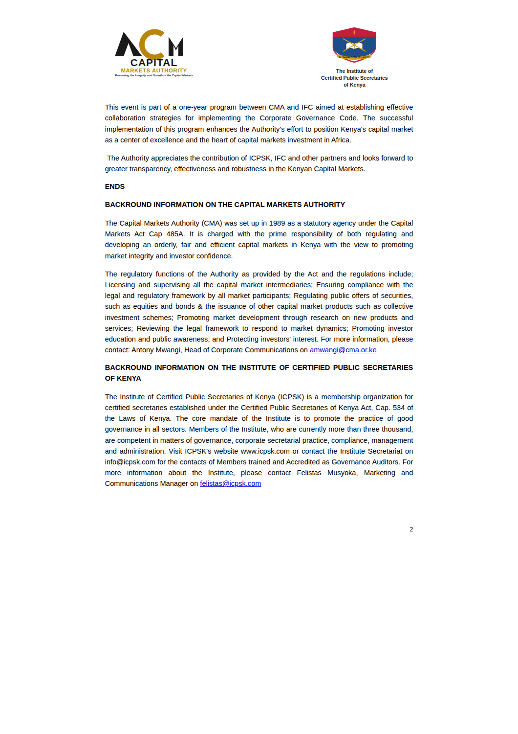CAPITAL MARKETS AUTHORITY Promoting the Integrity and Growth of the Capital Markets
EFFICIENCY AND INTEGRITY
The Institute of
Certified Public Secretaries
of Kenya
This event is part of a one-year program between CMA and IFC aimed at establishing effective collaboration strategies for implementing the Corporate Governance Code. The successful implementation of this program enhances the Authority's effort to position Kenya's capital market as a center of excellence and the heart of capital markets investment in Africa.
The Authority appreciates the contribution of ICPSK, IFC and other partners and looks forward to greater transparency, effectiveness and robustness in the Kenyan Capital Markets.
ENDS
BACKROUND INFORMATION ON THE CAPITAL MARKETS AUTHORITY
The Capital Markets Authority (CMA) was set up in 1989 as a statutory agency under the Capital Markets Act Cap 485A. It is charged with the prime responsibility of both regulating and developing an orderly, fair and efficient capital markets in Kenya with the view to promoting market integrity and investor confidence.
The regulatory functions of the Authority as provided by the Act and the regulations include; Licensing and supervising all the capital market intermediaries; Ensuring compliance with the legal and regulatory framework by all market participants; Regulating public offers of securities, such as equities and bonds & the issuance of other capital market products such as collective investment schemes; Promoting market development through research on new products and services; Reviewing the legal framework to respond to market dynamics; Promoting investor education and public awareness; and Protecting investors' interest. For more information, please contact: Antony Mwangi, Head of Corporate Communications on amwangi@cma.or.ke
BACKROUND INFORMATION ON THE INSTITUTE OF CERTIFIED PUBLIC SECRETARIES OF KENYA
The Institute of Certified Public Secretaries of Kenya (ICPSK) is a membership organization for certified secretaries established under the Certified Public Secretaries of Kenya Act, Cap. 534 of the Laws of Kenya. The core mandate of the Institute is to promote the practice of good governance in all sectors. Members of the Institute, who are currently more than three thousand, are competent in matters of governance, corporate secretarial practice, compliance, management and administration. Visit ICPSK's website www.icpsk.com or contact the Institute Secretariat on info@icpsk.com for the contacts of Members trained and Accredited as Governance Auditors. For more information about the Institute, please contact Felistas Musyoka, Marketing and Communications Manager on felistas@icpsk.com
2